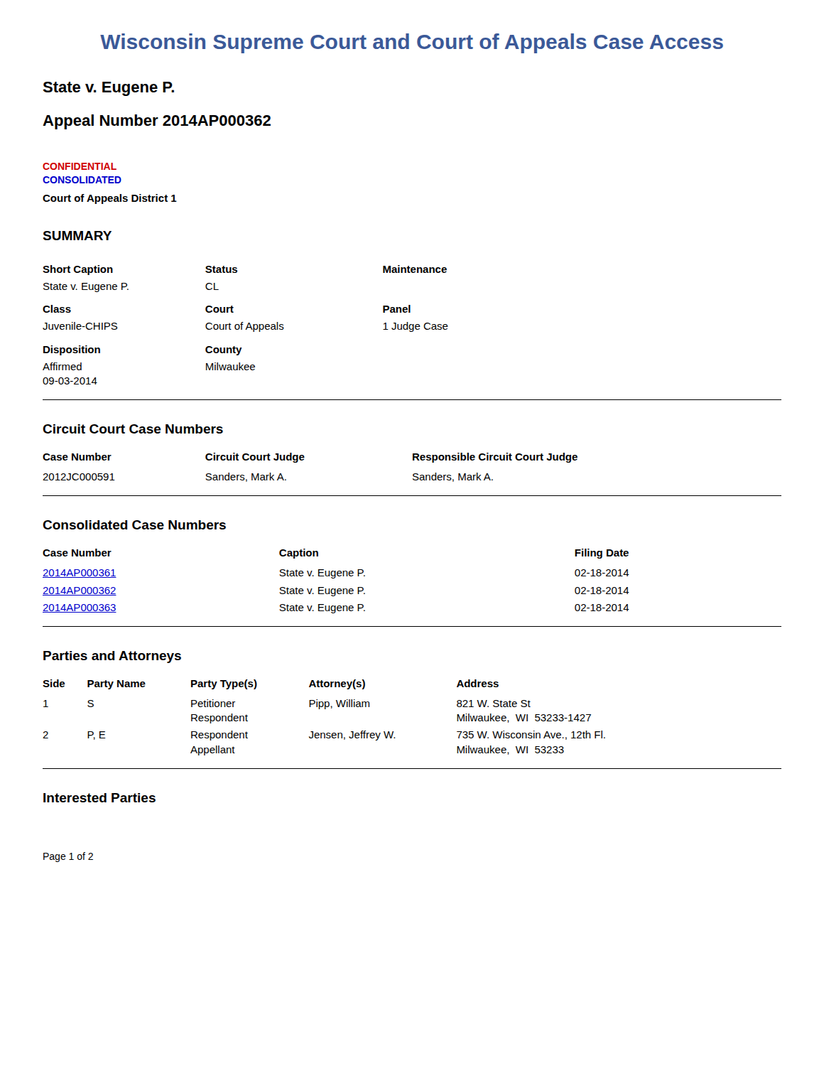Wisconsin Supreme Court and Court of Appeals Case Access
State v. Eugene P.
Appeal Number 2014AP000362
CONFIDENTIAL
CONSOLIDATED
Court of Appeals District 1
SUMMARY
| Short Caption | Status | Maintenance |
| State v. Eugene P. | CL | |
| Class | Court | Panel |
| Juvenile-CHIPS | Court of Appeals | 1 Judge Case |
| Disposition | County | |
| Affirmed 09-03-2014 | Milwaukee | |
Circuit Court Case Numbers
| Case Number | Circuit Court Judge | Responsible Circuit Court Judge |
| --- | --- | --- |
| 2012JC000591 | Sanders, Mark A. | Sanders, Mark A. |
Consolidated Case Numbers
| Case Number | Caption | Filing Date |
| --- | --- | --- |
| 2014AP000361 | State v. Eugene P. | 02-18-2014 |
| 2014AP000362 | State v. Eugene P. | 02-18-2014 |
| 2014AP000363 | State v. Eugene P. | 02-18-2014 |
Parties and Attorneys
| Side | Party Name | Party Type(s) | Attorney(s) | Address |
| --- | --- | --- | --- | --- |
| 1 | S | Petitioner Respondent | Pipp, William | 821 W. State St Milwaukee, WI 53233-1427 |
| 2 | P, E | Respondent Appellant | Jensen, Jeffrey W. | 735 W. Wisconsin Ave., 12th Fl. Milwaukee, WI 53233 |
Interested Parties
Page 1 of 2